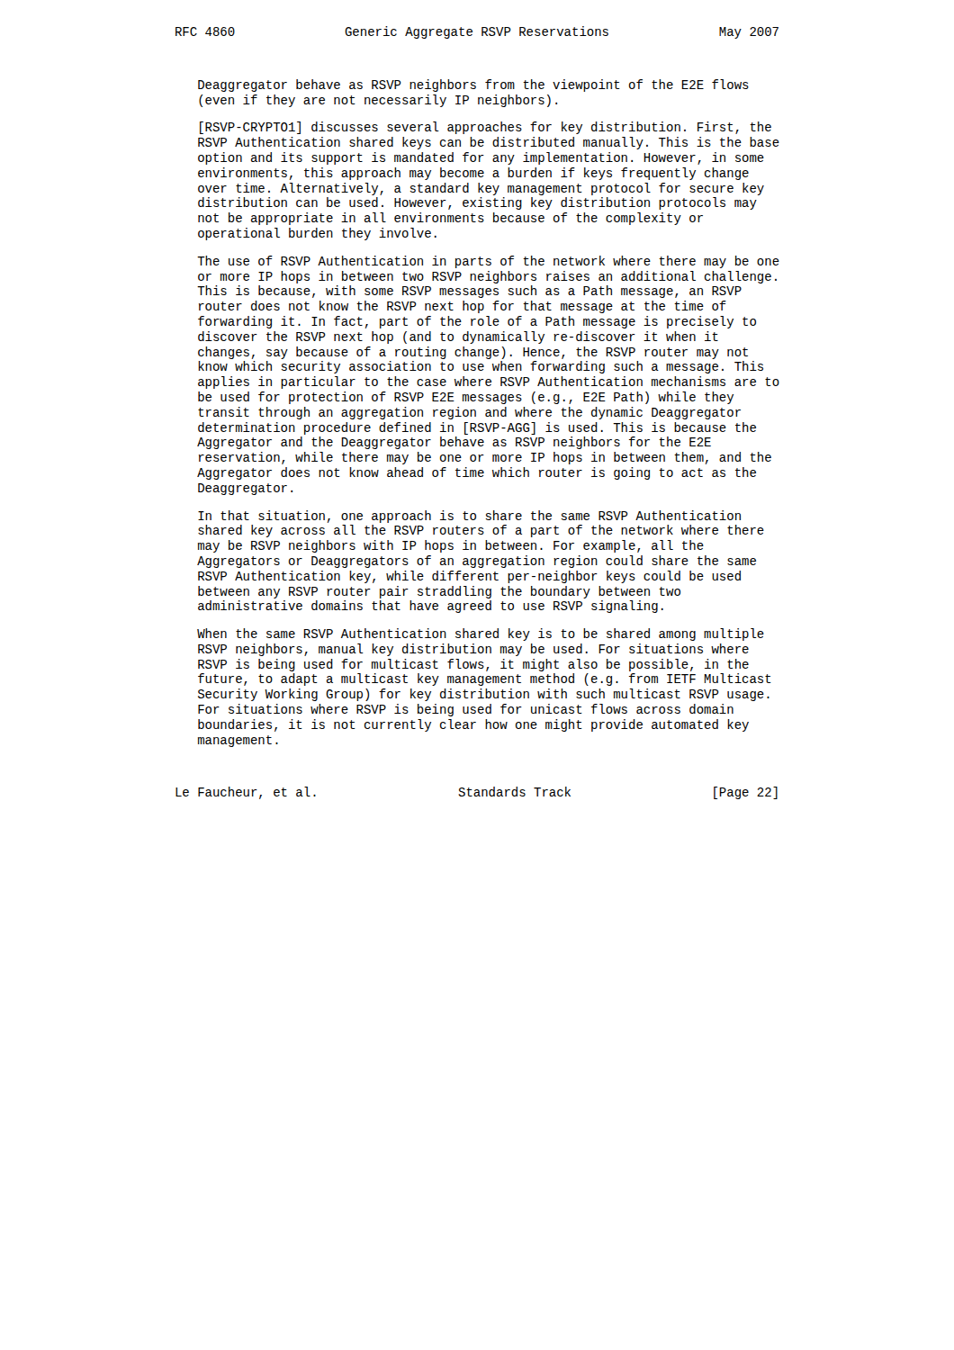RFC 4860 Generic Aggregate RSVP Reservations May 2007
Deaggregator behave as RSVP neighbors from the viewpoint of the E2E flows (even if they are not necessarily IP neighbors).
[RSVP-CRYPTO1] discusses several approaches for key distribution. First, the RSVP Authentication shared keys can be distributed manually. This is the base option and its support is mandated for any implementation. However, in some environments, this approach may become a burden if keys frequently change over time. Alternatively, a standard key management protocol for secure key distribution can be used. However, existing key distribution protocols may not be appropriate in all environments because of the complexity or operational burden they involve.
The use of RSVP Authentication in parts of the network where there may be one or more IP hops in between two RSVP neighbors raises an additional challenge. This is because, with some RSVP messages such as a Path message, an RSVP router does not know the RSVP next hop for that message at the time of forwarding it. In fact, part of the role of a Path message is precisely to discover the RSVP next hop (and to dynamically re-discover it when it changes, say because of a routing change). Hence, the RSVP router may not know which security association to use when forwarding such a message. This applies in particular to the case where RSVP Authentication mechanisms are to be used for protection of RSVP E2E messages (e.g., E2E Path) while they transit through an aggregation region and where the dynamic Deaggregator determination procedure defined in [RSVP-AGG] is used. This is because the Aggregator and the Deaggregator behave as RSVP neighbors for the E2E reservation, while there may be one or more IP hops in between them, and the Aggregator does not know ahead of time which router is going to act as the Deaggregator.
In that situation, one approach is to share the same RSVP Authentication shared key across all the RSVP routers of a part of the network where there may be RSVP neighbors with IP hops in between. For example, all the Aggregators or Deaggregators of an aggregation region could share the same RSVP Authentication key, while different per-neighbor keys could be used between any RSVP router pair straddling the boundary between two administrative domains that have agreed to use RSVP signaling.
When the same RSVP Authentication shared key is to be shared among multiple RSVP neighbors, manual key distribution may be used. For situations where RSVP is being used for multicast flows, it might also be possible, in the future, to adapt a multicast key management method (e.g. from IETF Multicast Security Working Group) for key distribution with such multicast RSVP usage. For situations where RSVP is being used for unicast flows across domain boundaries, it is not currently clear how one might provide automated key management.
Le Faucheur, et al. Standards Track [Page 22]